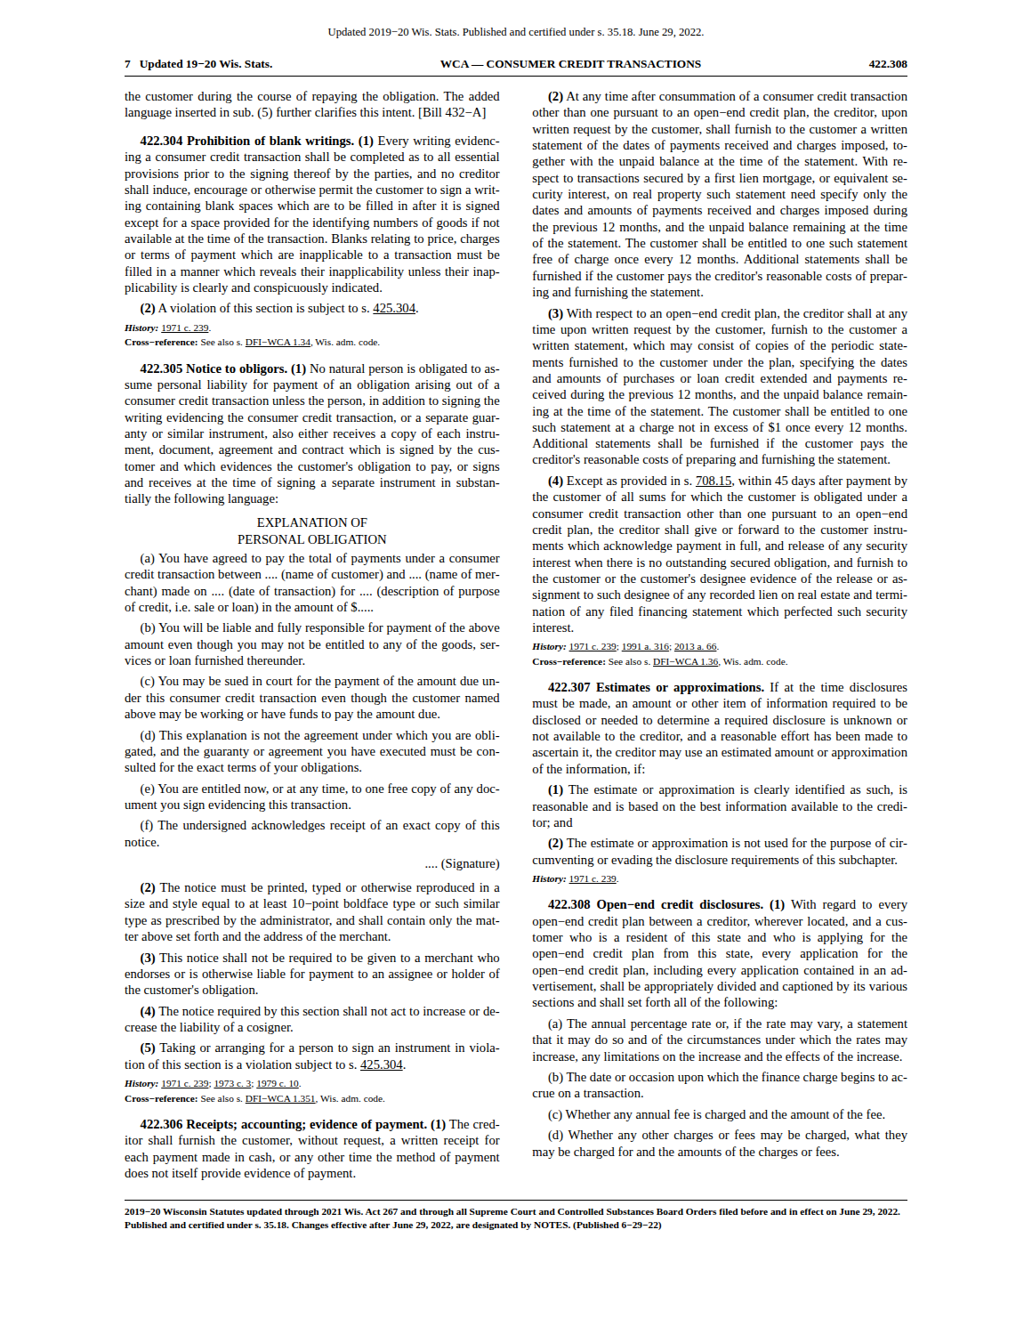Updated 2019−20 Wis. Stats. Published and certified under s. 35.18. June 29, 2022.
7 Updated 19−20 Wis. Stats. WCA — CONSUMER CREDIT TRANSACTIONS 422.308
the customer during the course of repaying the obligation. The added language inserted in sub. (5) further clarifies this intent. [Bill 432−A]
422.304 Prohibition of blank writings. (1) Every writing evidencing a consumer credit transaction shall be completed as to all essential provisions prior to the signing thereof by the parties, and no creditor shall induce, encourage or otherwise permit the customer to sign a writing containing blank spaces which are to be filled in after it is signed except for a space provided for the identifying numbers of goods if not available at the time of the transaction. Blanks relating to price, charges or terms of payment which are inapplicable to a transaction must be filled in a manner which reveals their inapplicability unless their inapplicability is clearly and conspicuously indicated.
(2) A violation of this section is subject to s. 425.304.
History: 1971 c. 239.
Cross−reference: See also s. DFI−WCA 1.34, Wis. adm. code.
422.305 Notice to obligors. (1) No natural person is obligated to assume personal liability for payment of an obligation arising out of a consumer credit transaction unless the person, in addition to signing the writing evidencing the consumer credit transaction, or a separate guaranty or similar instrument, also either receives a copy of each instrument, document, agreement and contract which is signed by the customer and which evidences the customer's obligation to pay, or signs and receives at the time of signing a separate instrument in substantially the following language:
EXPLANATION OF
PERSONAL OBLIGATION
(a) You have agreed to pay the total of payments under a consumer credit transaction between .... (name of customer) and .... (name of merchant) made on .... (date of transaction) for .... (description of purpose of credit, i.e. sale or loan) in the amount of $.....
(b) You will be liable and fully responsible for payment of the above amount even though you may not be entitled to any of the goods, services or loan furnished thereunder.
(c) You may be sued in court for the payment of the amount due under this consumer credit transaction even though the customer named above may be working or have funds to pay the amount due.
(d) This explanation is not the agreement under which you are obligated, and the guaranty or agreement you have executed must be consulted for the exact terms of your obligations.
(e) You are entitled now, or at any time, to one free copy of any document you sign evidencing this transaction.
(f) The undersigned acknowledges receipt of an exact copy of this notice.
.... (Signature)
(2) The notice must be printed, typed or otherwise reproduced in a size and style equal to at least 10−point boldface type or such similar type as prescribed by the administrator, and shall contain only the matter above set forth and the address of the merchant.
(3) This notice shall not be required to be given to a merchant who endorses or is otherwise liable for payment to an assignee or holder of the customer's obligation.
(4) The notice required by this section shall not act to increase or decrease the liability of a cosigner.
(5) Taking or arranging for a person to sign an instrument in violation of this section is a violation subject to s. 425.304.
History: 1971 c. 239; 1973 c. 3; 1979 c. 10.
Cross−reference: See also s. DFI−WCA 1.351, Wis. adm. code.
422.306 Receipts; accounting; evidence of payment. (1) The creditor shall furnish the customer, without request, a written receipt for each payment made in cash, or any other time the method of payment does not itself provide evidence of payment.
(2) At any time after consummation of a consumer credit transaction other than one pursuant to an open−end credit plan, the creditor, upon written request by the customer, shall furnish to the customer a written statement of the dates of payments received and charges imposed, together with the unpaid balance at the time of the statement. With respect to transactions secured by a first lien mortgage, or equivalent security interest, on real property such statement need specify only the dates and amounts of payments received and charges imposed during the previous 12 months, and the unpaid balance remaining at the time of the statement. The customer shall be entitled to one such statement free of charge once every 12 months. Additional statements shall be furnished if the customer pays the creditor's reasonable costs of preparing and furnishing the statement.
(3) With respect to an open−end credit plan, the creditor shall at any time upon written request by the customer, furnish to the customer a written statement, which may consist of copies of the periodic statements furnished to the customer under the plan, specifying the dates and amounts of purchases or loan credit extended and payments received during the previous 12 months, and the unpaid balance remaining at the time of the statement. The customer shall be entitled to one such statement at a charge not in excess of $1 once every 12 months. Additional statements shall be furnished if the customer pays the creditor's reasonable costs of preparing and furnishing the statement.
(4) Except as provided in s. 708.15, within 45 days after payment by the customer of all sums for which the customer is obligated under a consumer credit transaction other than one pursuant to an open−end credit plan, the creditor shall give or forward to the customer instruments which acknowledge payment in full, and release of any security interest when there is no outstanding secured obligation, and furnish to the customer or the customer's designee evidence of the release or assignment to such designee of any recorded lien on real estate and termination of any filed financing statement which perfected such security interest.
History: 1971 c. 239; 1991 a. 316; 2013 a. 66.
Cross−reference: See also s. DFI−WCA 1.36, Wis. adm. code.
422.307 Estimates or approximations. If at the time disclosures must be made, an amount or other item of information required to be disclosed or needed to determine a required disclosure is unknown or not available to the creditor, and a reasonable effort has been made to ascertain it, the creditor may use an estimated amount or approximation of the information, if:
(1) The estimate or approximation is clearly identified as such, is reasonable and is based on the best information available to the creditor; and
(2) The estimate or approximation is not used for the purpose of circumventing or evading the disclosure requirements of this subchapter.
History: 1971 c. 239.
422.308 Open−end credit disclosures. (1) With regard to every open−end credit plan between a creditor, wherever located, and a customer who is a resident of this state and who is applying for the open−end credit plan from this state, every application for the open−end credit plan, including every application contained in an advertisement, shall be appropriately divided and captioned by its various sections and shall set forth all of the following:
(a) The annual percentage rate or, if the rate may vary, a statement that it may do so and of the circumstances under which the rates may increase, any limitations on the increase and the effects of the increase.
(b) The date or occasion upon which the finance charge begins to accrue on a transaction.
(c) Whether any annual fee is charged and the amount of the fee.
(d) Whether any other charges or fees may be charged, what they may be charged for and the amounts of the charges or fees.
2019−20 Wisconsin Statutes updated through 2021 Wis. Act 267 and through all Supreme Court and Controlled Substances Board Orders filed before and in effect on June 29, 2022. Published and certified under s. 35.18. Changes effective after June 29, 2022, are designated by NOTES. (Published 6−29−22)